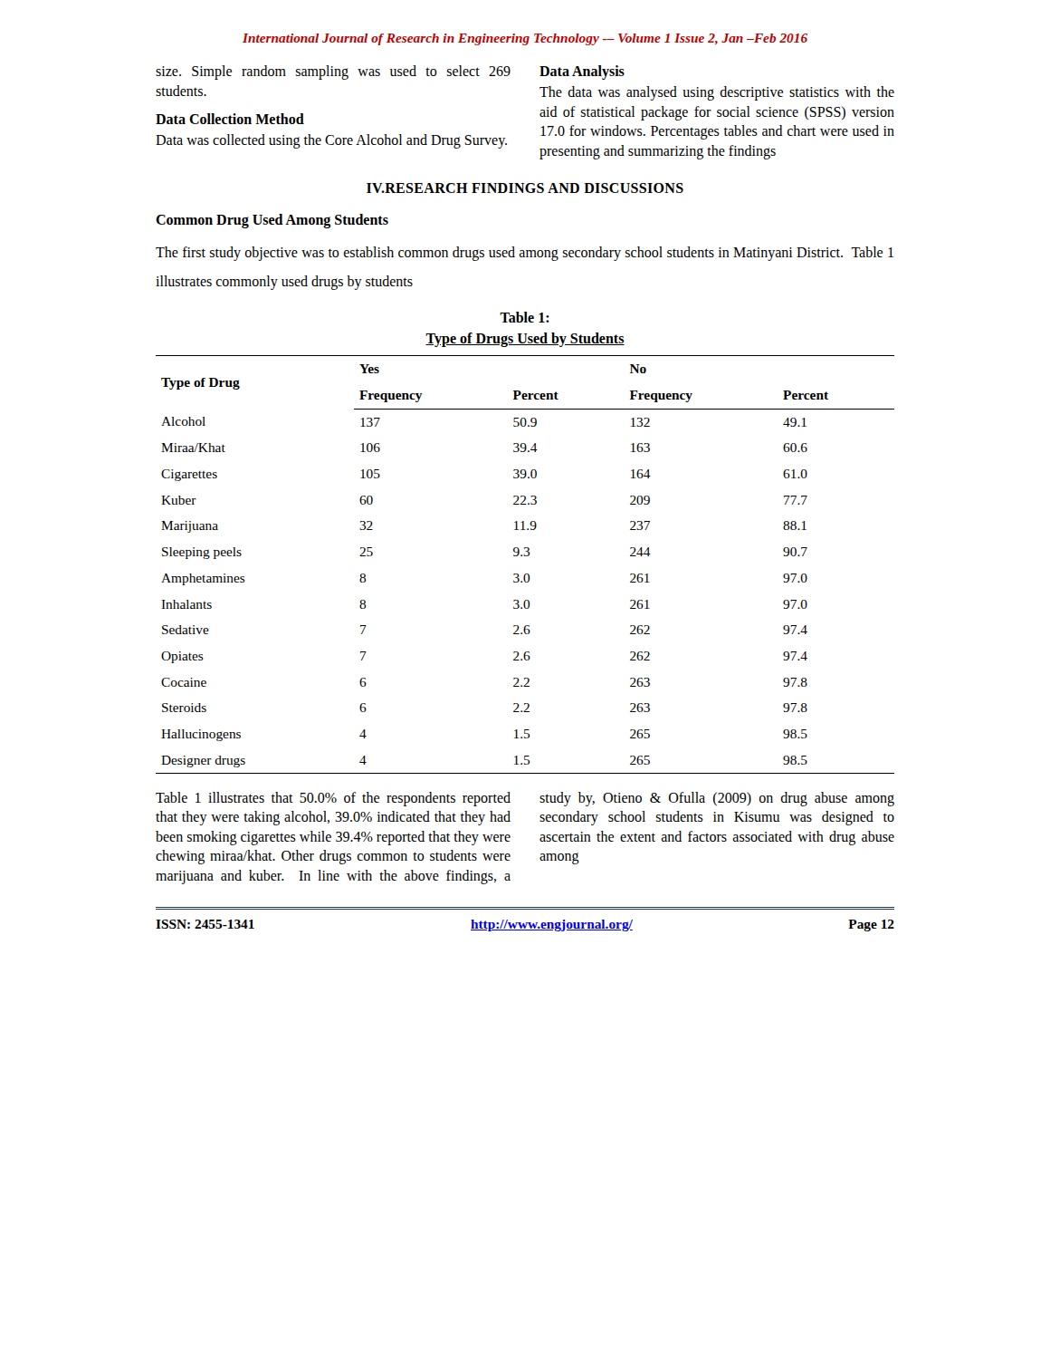International Journal of Research in Engineering Technology -– Volume 1 Issue 2, Jan –Feb 2016
size. Simple random sampling was used to select 269 students.
Data Collection Method
Data was collected using the Core Alcohol and Drug Survey.
Data Analysis
The data was analysed using descriptive statistics with the aid of statistical package for social science (SPSS) version 17.0 for windows. Percentages tables and chart were used in presenting and summarizing the findings
IV.RESEARCH FINDINGS AND DISCUSSIONS
Common Drug Used Among Students
The first study objective was to establish common drugs used among secondary school students in Matinyani District. Table 1 illustrates commonly used drugs by students
Table 1:
Type of Drugs Used by Students
| Type of Drug | Yes | No |
| --- | --- | --- |
| Frequency | Percent | Frequency | Percent |
| Alcohol | 137 | 50.9 | 132 | 49.1 |
| Miraa/Khat | 106 | 39.4 | 163 | 60.6 |
| Cigarettes | 105 | 39.0 | 164 | 61.0 |
| Kuber | 60 | 22.3 | 209 | 77.7 |
| Marijuana | 32 | 11.9 | 237 | 88.1 |
| Sleeping peels | 25 | 9.3 | 244 | 90.7 |
| Amphetamines | 8 | 3.0 | 261 | 97.0 |
| Inhalants | 8 | 3.0 | 261 | 97.0 |
| Sedative | 7 | 2.6 | 262 | 97.4 |
| Opiates | 7 | 2.6 | 262 | 97.4 |
| Cocaine | 6 | 2.2 | 263 | 97.8 |
| Steroids | 6 | 2.2 | 263 | 97.8 |
| Hallucinogens | 4 | 1.5 | 265 | 98.5 |
| Designer drugs | 4 | 1.5 | 265 | 98.5 |
Table 1 illustrates that 50.0% of the respondents reported that they were taking alcohol, 39.0% indicated that they had been smoking cigarettes while 39.4% reported that they were chewing miraa/khat. Other drugs common to students were marijuana and kuber. In line with the above findings, a study by, Otieno & Ofulla (2009) on drug abuse among secondary school students in Kisumu was designed to ascertain the extent and factors associated with drug abuse among
ISSN: 2455-1341 http://www.engjournal.org/ Page 12